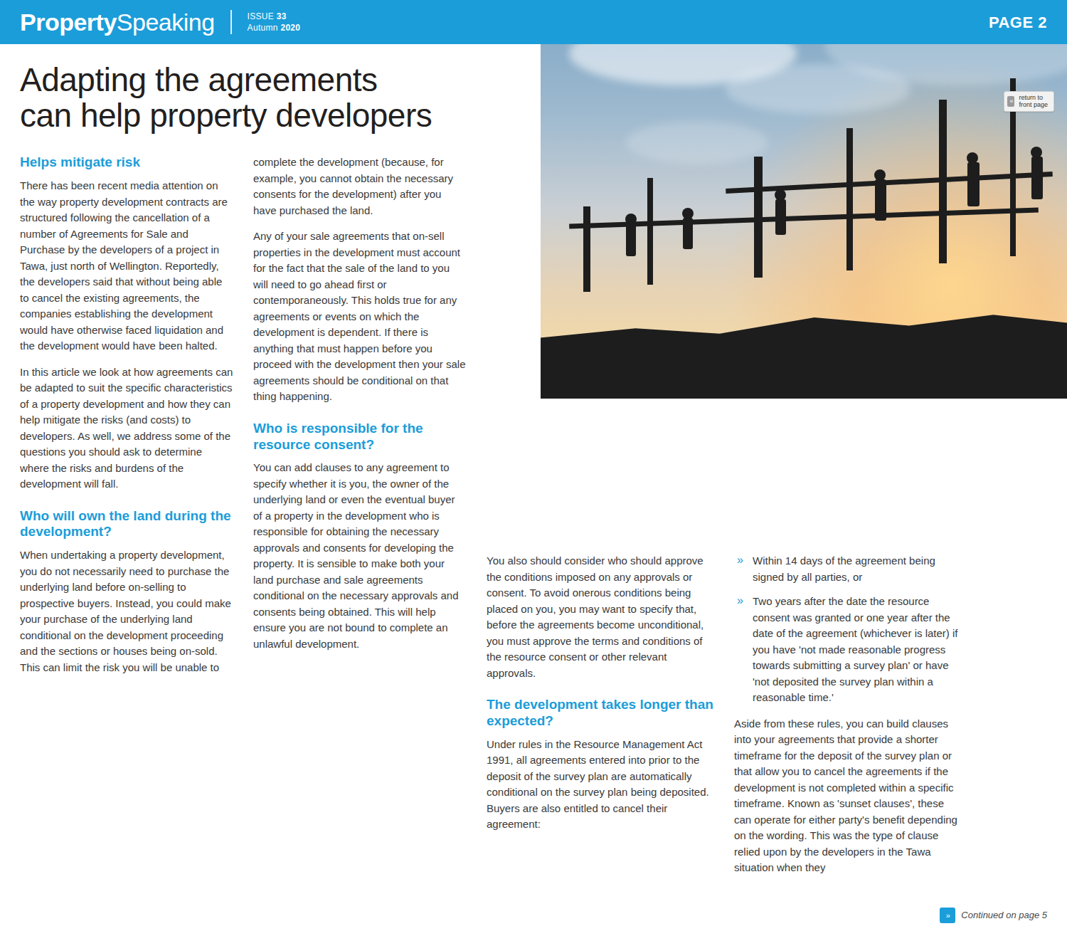Property Speaking
ISSUE 33
Autumn 2020
PAGE 2
« return to
front page
Adapting the agreements
can help property developers
Helps mitigate risk
There has been recent media attention on the way property development contracts are structured following the cancellation of a number of Agreements for Sale and Purchase by the developers of a project in Tawa, just north of Wellington. Reportedly, the developers said that without being able to cancel the existing agreements, the companies establishing the development would have otherwise faced liquidation and the development would have been halted.
In this article we look at how agreements can be adapted to suit the specific characteristics of a property development and how they can help mitigate the risks (and costs) to developers. As well, we address some of the questions you should ask to determine where the risks and burdens of the development will fall.
Who will own the land during the development?
When undertaking a property development, you do not necessarily need to purchase the underlying land before on-selling to prospective buyers. Instead, you could make your purchase of the underlying land conditional on the development proceeding and the sections or houses being on-sold. This can limit the risk you will be unable to
complete the development (because, for example, you cannot obtain the necessary consents for the development) after you have purchased the land.
Any of your sale agreements that on-sell properties in the development must account for the fact that the sale of the land to you will need to go ahead first or contemporaneously. This holds true for any agreements or events on which the development is dependent. If there is anything that must happen before you proceed with the development then your sale agreements should be conditional on that thing happening.
Who is responsible for the resource consent?
You can add clauses to any agreement to specify whether it is you, the owner of the underlying land or even the eventual buyer of a property in the development who is responsible for obtaining the necessary approvals and consents for developing the property. It is sensible to make both your land purchase and sale agreements conditional on the necessary approvals and consents being obtained. This will help ensure you are not bound to complete an unlawful development.
You also should consider who should approve the conditions imposed on any approvals or consent. To avoid onerous conditions being placed on you, you may want to specify that, before the agreements become unconditional, you must approve the terms and conditions of the resource consent or other relevant approvals.
The development takes longer than expected?
Under rules in the Resource Management Act 1991, all agreements entered into prior to the deposit of the survey plan are automatically conditional on the survey plan being deposited. Buyers are also entitled to cancel their agreement:
Within 14 days of the agreement being signed by all parties, or
Two years after the date the resource consent was granted or one year after the date of the agreement (whichever is later) if you have 'not made reasonable progress towards submitting a survey plan' or have 'not deposited the survey plan within a reasonable time.'
Aside from these rules, you can build clauses into your agreements that provide a shorter timeframe for the deposit of the survey plan or that allow you to cancel the agreements if the development is not completed within a specific timeframe. Known as 'sunset clauses', these can operate for either party's benefit depending on the wording. This was the type of clause relied upon by the developers in the Tawa situation when they
» Continued on page 5